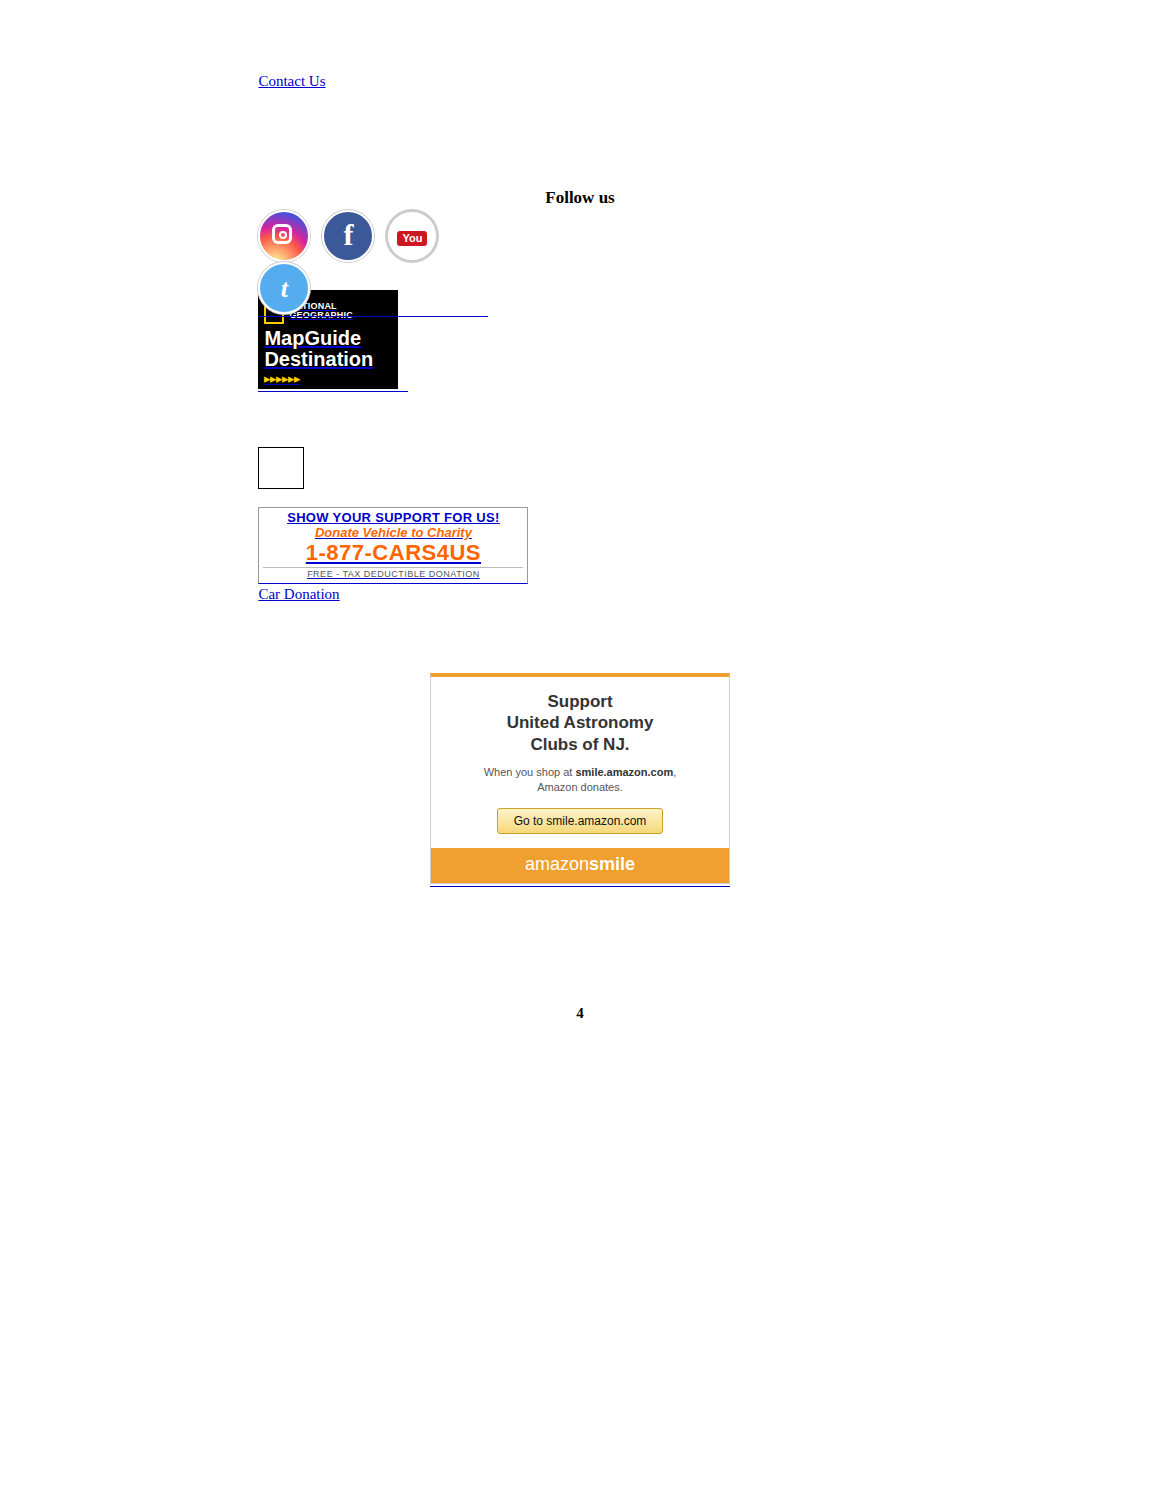Contact Us
Follow us
f You t
NATIONAL
GEOGRAPHIC
MapGuide
Destination
▸▸▸▸▸▸
SHOW YOUR SUPPORT FOR US!
Donate Vehicle to Charity
1-877-CARS4US
FREE - TAX DEDUCTIBLE DONATION
Car Donation
Support
United Astronomy
Clubs of NJ.
When you shop at smile.amazon.com,
Amazon donates.
Go to smile.amazon.com
amazonsmile
4